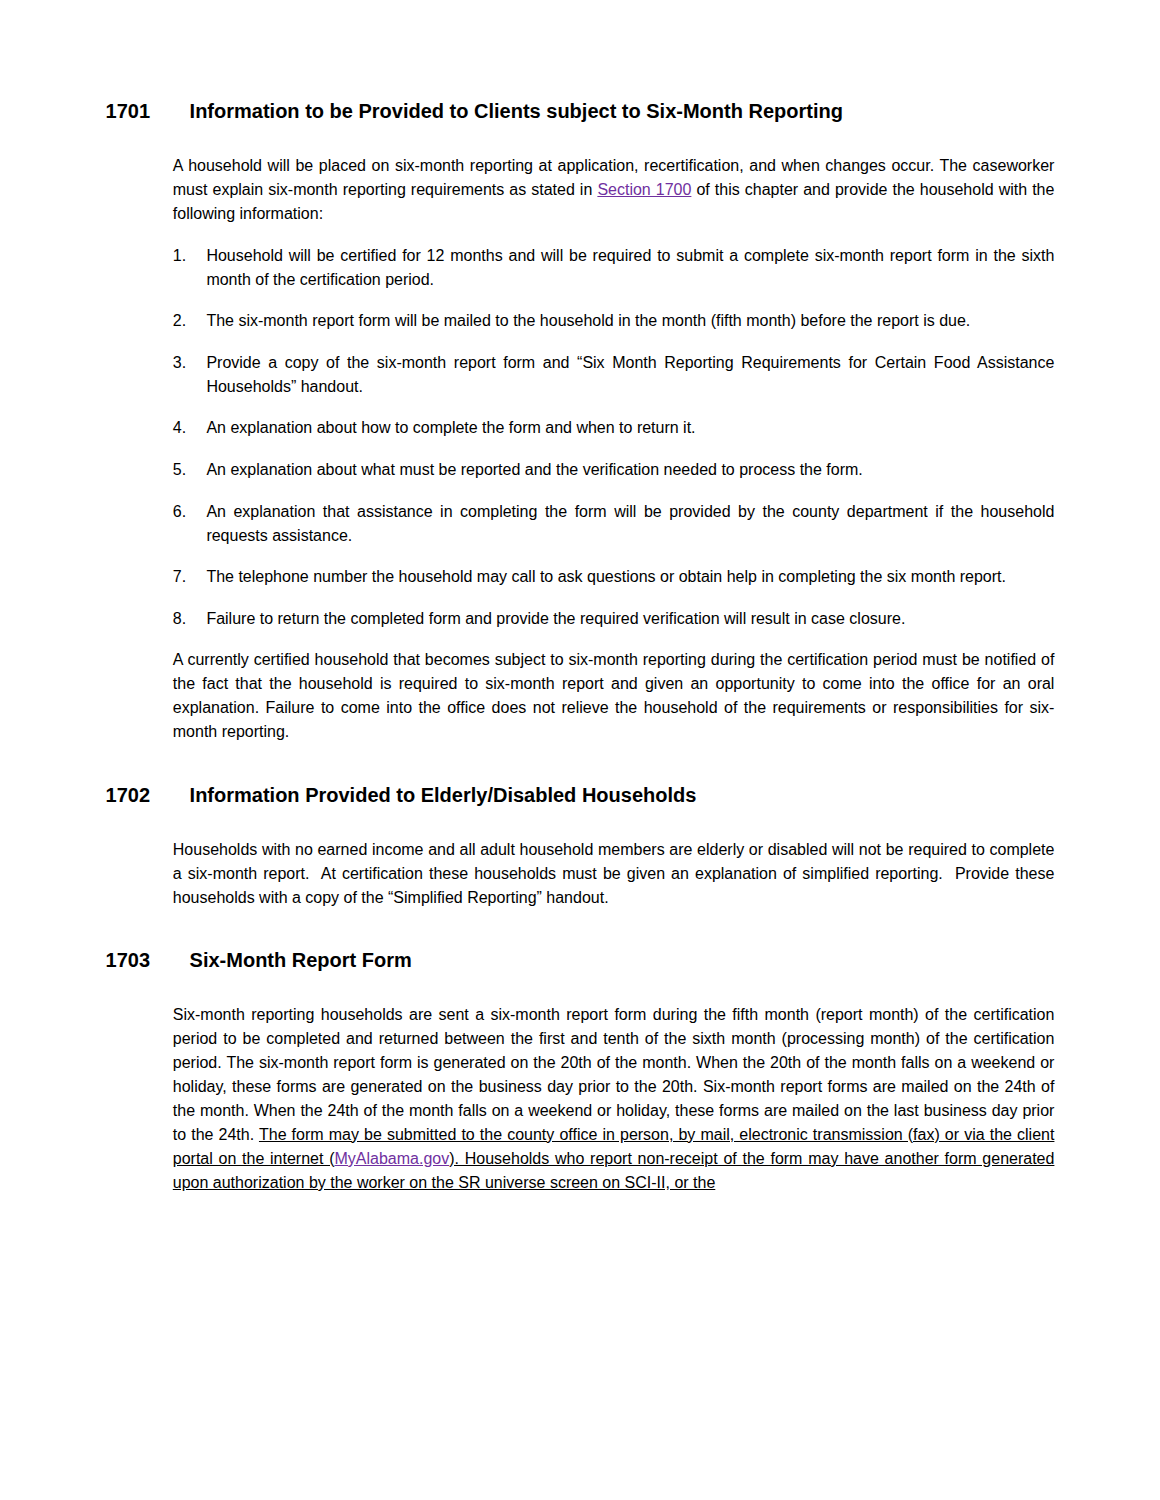1701 Information to be Provided to Clients subject to Six-Month Reporting
A household will be placed on six-month reporting at application, recertification, and when changes occur. The caseworker must explain six-month reporting requirements as stated in Section 1700 of this chapter and provide the household with the following information:
Household will be certified for 12 months and will be required to submit a complete six-month report form in the sixth month of the certification period.
The six-month report form will be mailed to the household in the month (fifth month) before the report is due.
Provide a copy of the six-month report form and “Six Month Reporting Requirements for Certain Food Assistance Households” handout.
An explanation about how to complete the form and when to return it.
An explanation about what must be reported and the verification needed to process the form.
An explanation that assistance in completing the form will be provided by the county department if the household requests assistance.
The telephone number the household may call to ask questions or obtain help in completing the six month report.
Failure to return the completed form and provide the required verification will result in case closure.
A currently certified household that becomes subject to six-month reporting during the certification period must be notified of the fact that the household is required to six-month report and given an opportunity to come into the office for an oral explanation. Failure to come into the office does not relieve the household of the requirements or responsibilities for six-month reporting.
1702 Information Provided to Elderly/Disabled Households
Households with no earned income and all adult household members are elderly or disabled will not be required to complete a six-month report. At certification these households must be given an explanation of simplified reporting. Provide these households with a copy of the “Simplified Reporting” handout.
1703 Six-Month Report Form
Six-month reporting households are sent a six-month report form during the fifth month (report month) of the certification period to be completed and returned between the first and tenth of the sixth month (processing month) of the certification period. The six-month report form is generated on the 20th of the month. When the 20th of the month falls on a weekend or holiday, these forms are generated on the business day prior to the 20th. Six-month report forms are mailed on the 24th of the month. When the 24th of the month falls on a weekend or holiday, these forms are mailed on the last business day prior to the 24th. The form may be submitted to the county office in person, by mail, electronic transmission (fax) or via the client portal on the internet (MyAlabama.gov). Households who report non-receipt of the form may have another form generated upon authorization by the worker on the SR universe screen on SCI-II, or the